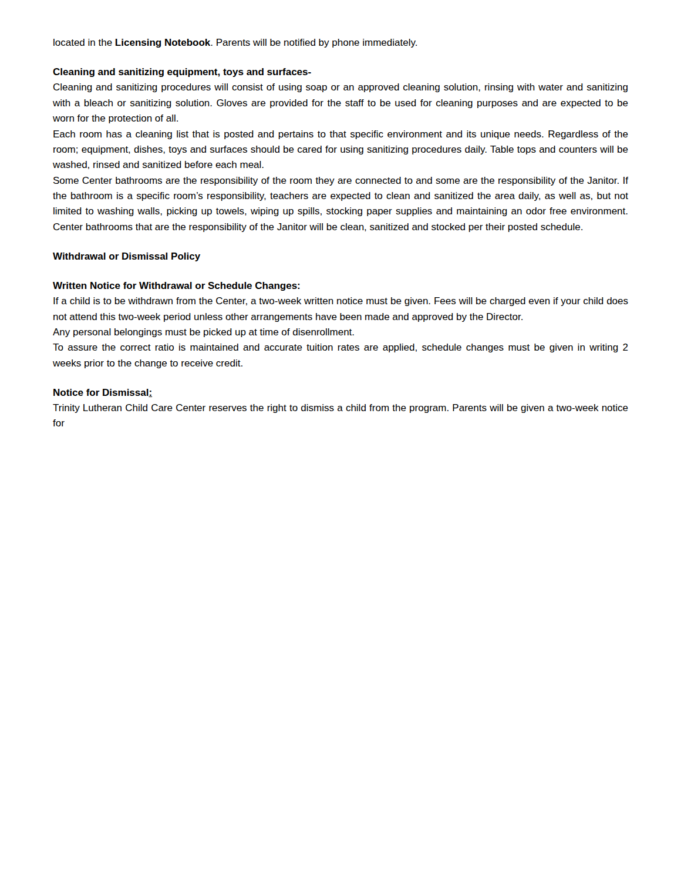located in the Licensing Notebook. Parents will be notified by phone immediately.
Cleaning and sanitizing equipment, toys and surfaces-
Cleaning and sanitizing procedures will consist of using soap or an approved cleaning solution, rinsing with water and sanitizing with a bleach or sanitizing solution. Gloves are provided for the staff to be used for cleaning purposes and are expected to be worn for the protection of all.
Each room has a cleaning list that is posted and pertains to that specific environment and its unique needs. Regardless of the room; equipment, dishes, toys and surfaces should be cared for using sanitizing procedures daily. Table tops and counters will be washed, rinsed and sanitized before each meal.
Some Center bathrooms are the responsibility of the room they are connected to and some are the responsibility of the Janitor. If the bathroom is a specific room’s responsibility, teachers are expected to clean and sanitized the area daily, as well as, but not limited to washing walls, picking up towels, wiping up spills, stocking paper supplies and maintaining an odor free environment. Center bathrooms that are the responsibility of the Janitor will be clean, sanitized and stocked per their posted schedule.
Withdrawal or Dismissal Policy
Written Notice for Withdrawal or Schedule Changes:
If a child is to be withdrawn from the Center, a two-week written notice must be given. Fees will be charged even if your child does not attend this two-week period unless other arrangements have been made and approved by the Director.
Any personal belongings must be picked up at time of disenrollment.
To assure the correct ratio is maintained and accurate tuition rates are applied, schedule changes must be given in writing 2 weeks prior to the change to receive credit.
Notice for Dismissal:
Trinity Lutheran Child Care Center reserves the right to dismiss a child from the program. Parents will be given a two-week notice for